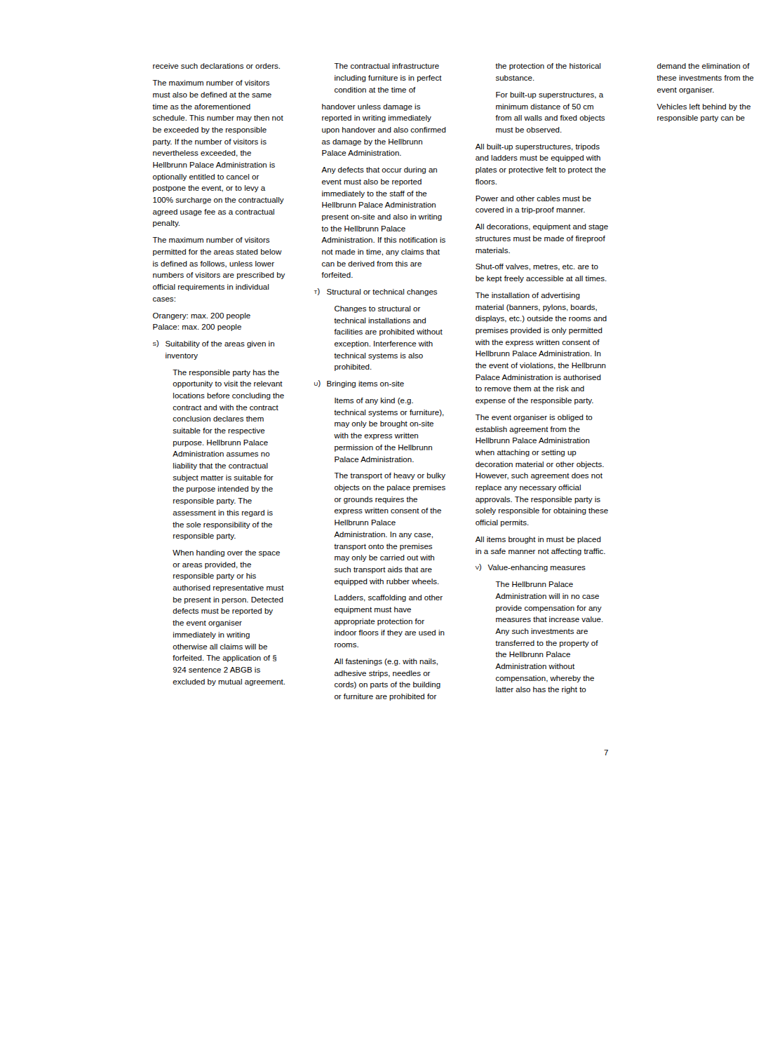receive such declarations or orders.
The maximum number of visitors must also be defined at the same time as the aforementioned schedule. This number may then not be exceeded by the responsible party. If the number of visitors is nevertheless exceeded, the Hellbrunn Palace Administration is optionally entitled to cancel or postpone the event, or to levy a 100% surcharge on the contractually agreed usage fee as a contractual penalty.
The maximum number of visitors permitted for the areas stated below is defined as follows, unless lower numbers of visitors are prescribed by official requirements in individual cases:
Orangery: max. 200 people
Palace: max. 200 people
s)
Suitability of the areas given in inventory
The responsible party has the opportunity to visit the relevant locations before concluding the contract and with the contract conclusion declares them suitable for the respective purpose. Hellbrunn Palace Administration assumes no liability that the contractual subject matter is suitable for the purpose intended by the responsible party. The assessment in this regard is the sole responsibility of the responsible party.
When handing over the space or areas provided, the responsible party or his authorised representative must be present in person. Detected defects must be reported by the event organiser immediately in writing otherwise all claims will be forfeited. The application of § 924 sentence 2 ABGB is excluded by mutual agreement.
The contractual infrastructure including furniture is in perfect condition at the time of
handover unless damage is reported in writing immediately upon handover and also confirmed as damage by the Hellbrunn Palace Administration.
Any defects that occur during an event must also be reported immediately to the staff of the Hellbrunn Palace Administration present on-site and also in writing to the Hellbrunn Palace Administration. If this notification is not made in time, any claims that can be derived from this are forfeited.
t)
Structural or technical changes
Changes to structural or technical installations and facilities are prohibited without exception. Interference with technical systems is also prohibited.
u)
Bringing items on-site
Items of any kind (e.g. technical systems or furniture), may only be brought on-site with the express written permission of the Hellbrunn Palace Administration.
The transport of heavy or bulky objects on the palace premises or grounds requires the express written consent of the Hellbrunn Palace Administration. In any case, transport onto the premises may only be carried out with such transport aids that are equipped with rubber wheels.
Ladders, scaffolding and other equipment must have appropriate protection for indoor floors if they are used in rooms.
All fastenings (e.g. with nails, adhesive strips, needles or cords) on parts of the building or furniture are prohibited for the protection of the historical substance.
For built-up superstructures, a minimum distance of 50 cm from all walls and fixed objects must be observed.
All built-up superstructures, tripods and ladders must be equipped with plates or protective felt to protect the floors.
Power and other cables must be covered in a trip-proof manner.
All decorations, equipment and stage structures must be made of fireproof materials.
Shut-off valves, metres, etc. are to be kept freely accessible at all times.
The installation of advertising material (banners, pylons, boards, displays, etc.) outside the rooms and premises provided is only permitted with the express written consent of Hellbrunn Palace Administration. In the event of violations, the Hellbrunn Palace Administration is authorised to remove them at the risk and expense of the responsible party.
The event organiser is obliged to establish agreement from the Hellbrunn Palace Administration when attaching or setting up decoration material or other objects. However, such agreement does not replace any necessary official approvals. The responsible party is solely responsible for obtaining these official permits.
All items brought in must be placed in a safe manner not affecting traffic.
v)
Value-enhancing measures
The Hellbrunn Palace Administration will in no case provide compensation for any measures that increase value. Any such investments are transferred to the property of the Hellbrunn Palace Administration without compensation, whereby the latter also has the right to demand the elimination of these investments from the event organiser.
Vehicles left behind by the responsible party can be
7